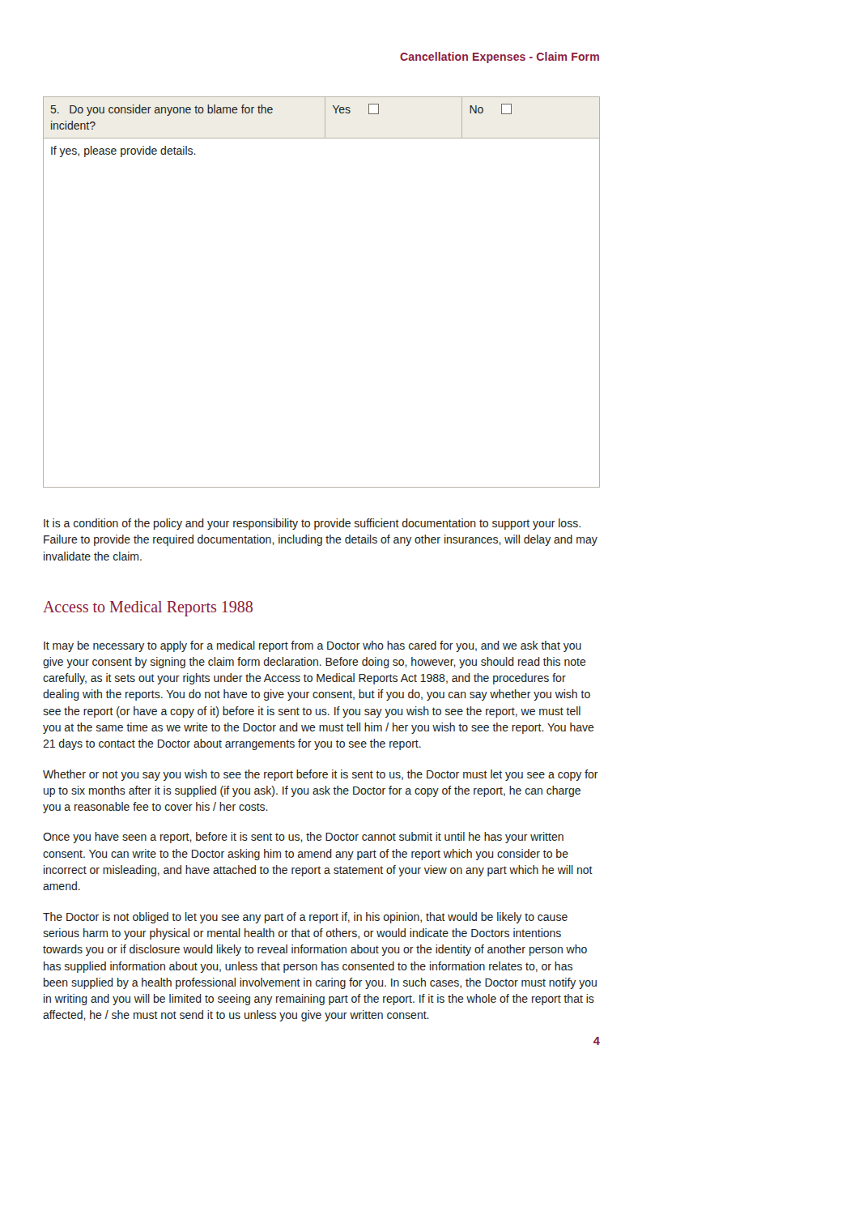Cancellation Expenses - Claim Form
| 5. Do you consider anyone to blame for the incident? | Yes | No |
| If yes, please provide details. |
It is a condition of the policy and your responsibility to provide sufficient documentation to support your loss. Failure to provide the required documentation, including the details of any other insurances, will delay and may invalidate the claim.
Access to Medical Reports 1988
It may be necessary to apply for a medical report from a Doctor who has cared for you, and we ask that you give your consent by signing the claim form declaration. Before doing so, however, you should read this note carefully, as it sets out your rights under the Access to Medical Reports Act 1988, and the procedures for dealing with the reports. You do not have to give your consent, but if you do, you can say whether you wish to see the report (or have a copy of it) before it is sent to us. If you say you wish to see the report, we must tell you at the same time as we write to the Doctor and we must tell him / her you wish to see the report. You have 21 days to contact the Doctor about arrangements for you to see the report.
Whether or not you say you wish to see the report before it is sent to us, the Doctor must let you see a copy for up to six months after it is supplied (if you ask). If you ask the Doctor for a copy of the report, he can charge you a reasonable fee to cover his / her costs.
Once you have seen a report, before it is sent to us, the Doctor cannot submit it until he has your written consent. You can write to the Doctor asking him to amend any part of the report which you consider to be incorrect or misleading, and have attached to the report a statement of your view on any part which he will not amend.
The Doctor is not obliged to let you see any part of a report if, in his opinion, that would be likely to cause serious harm to your physical or mental health or that of others, or would indicate the Doctors intentions towards you or if disclosure would likely to reveal information about you or the identity of another person who has supplied information about you, unless that person has consented to the information relates to, or has been supplied by a health professional involvement in caring for you. In such cases, the Doctor must notify you in writing and you will be limited to seeing any remaining part of the report. If it is the whole of the report that is affected, he / she must not send it to us unless you give your written consent.
4